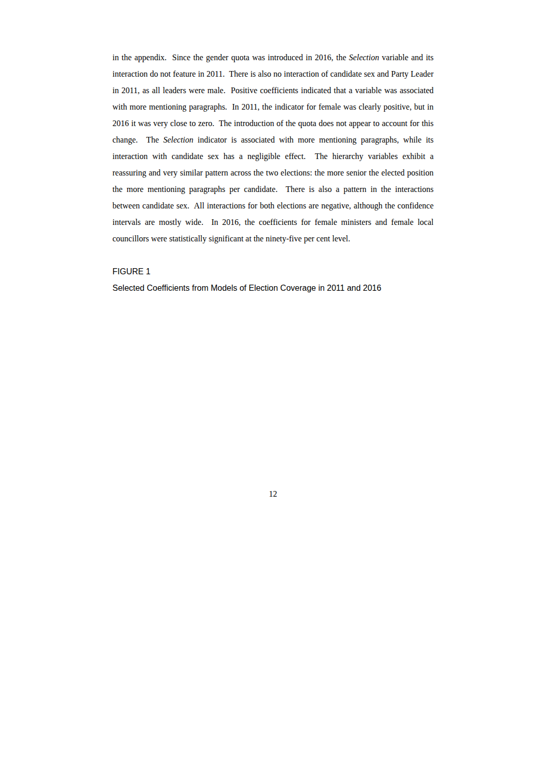in the appendix. Since the gender quota was introduced in 2016, the Selection variable and its interaction do not feature in 2011. There is also no interaction of candidate sex and Party Leader in 2011, as all leaders were male. Positive coefficients indicated that a variable was associated with more mentioning paragraphs. In 2011, the indicator for female was clearly positive, but in 2016 it was very close to zero. The introduction of the quota does not appear to account for this change. The Selection indicator is associated with more mentioning paragraphs, while its interaction with candidate sex has a negligible effect. The hierarchy variables exhibit a reassuring and very similar pattern across the two elections: the more senior the elected position the more mentioning paragraphs per candidate. There is also a pattern in the interactions between candidate sex. All interactions for both elections are negative, although the confidence intervals are mostly wide. In 2016, the coefficients for female ministers and female local councillors were statistically significant at the ninety-five per cent level.
FIGURE 1
Selected Coefficients from Models of Election Coverage in 2011 and 2016
12